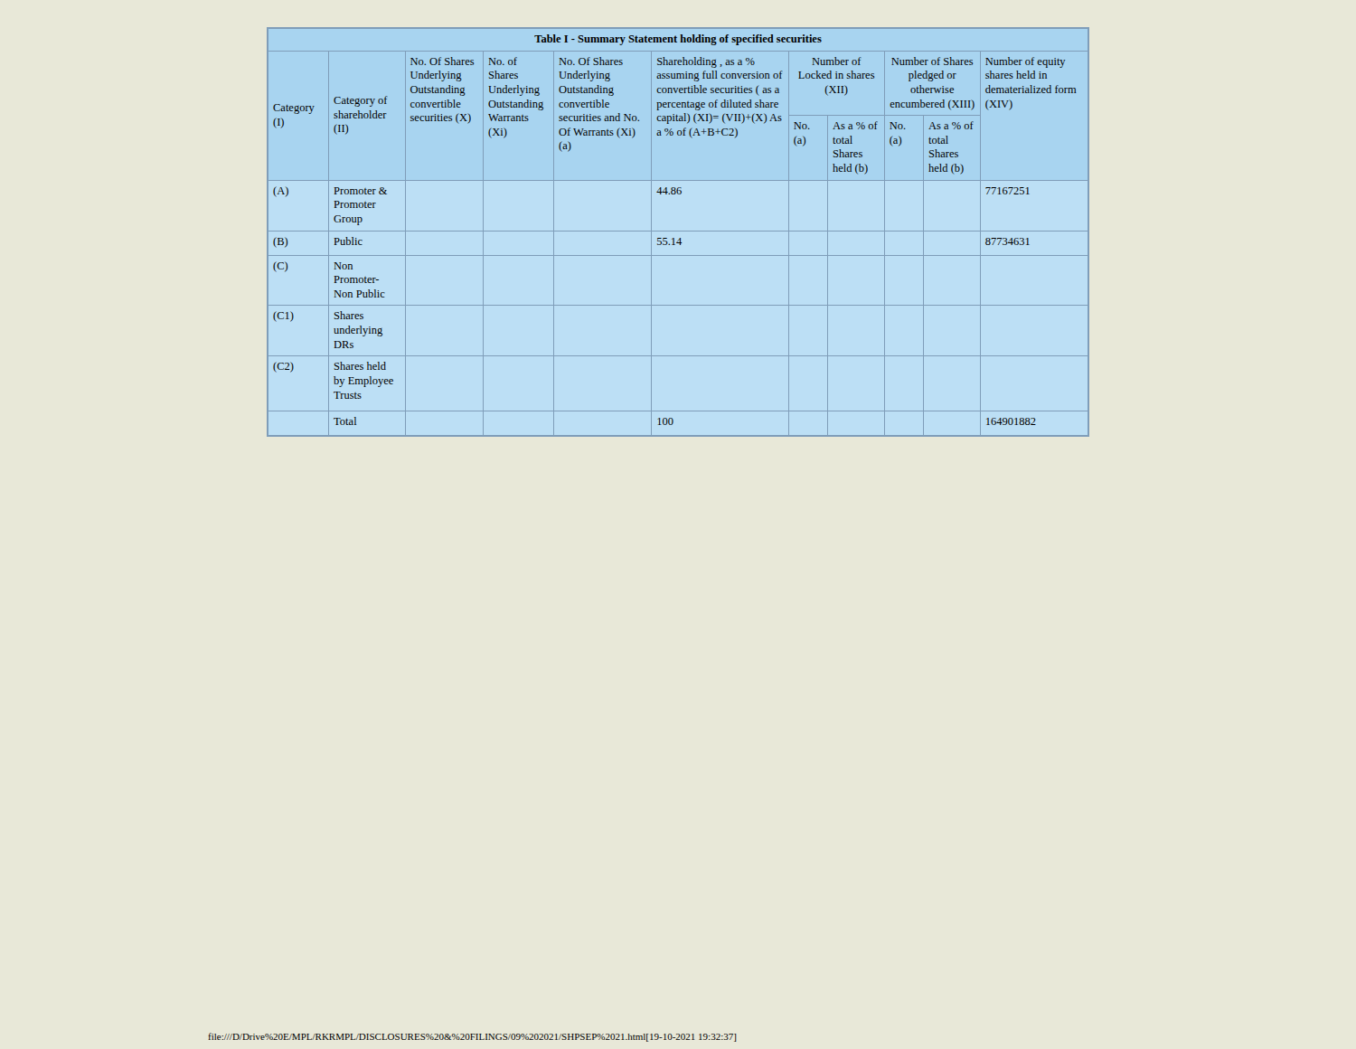| Table I - Summary Statement holding of specified securities |
| Category (I) | Category of shareholder (II) | No. Of Shares Underlying Outstanding convertible securities (X) | No. of Shares Underlying Outstanding Warrants (Xi) | No. Of Shares Underlying Outstanding convertible securities and No. Of Warrants (Xi) (a) | Shareholding , as a % assuming full conversion of convertible securities ( as a percentage of diluted share capital) (XI)= (VII)+(X) As a % of (A+B+C2) | Number of Locked in shares (XII) | Number of Shares pledged or otherwise encumbered (XIII) | Number of equity shares held in dematerialized form (XIV) |
| No. (a) | As a % of total Shares held (b) | No. (a) | As a % of total Shares held (b) |
| (A) | Promoter & Promoter Group | | | | 44.86 | | | | | 77167251 |
| (B) | Public | | | | 55.14 | | | | | 87734631 |
| (C) | Non Promoter- Non Public | | | | | | | | | |
| (C1) | Shares underlying DRs | | | | | | | | | |
| (C2) | Shares held by Employee Trusts | | | | | | | | | |
| | Total | | | | 100 | | | | | 164901882 |
file:///D/Drive%20E/MPL/RKRMPL/DISCLOSURES%20&%20FILINGS/09%202021/SHPSEP%2021.html[19-10-2021 19:32:37]